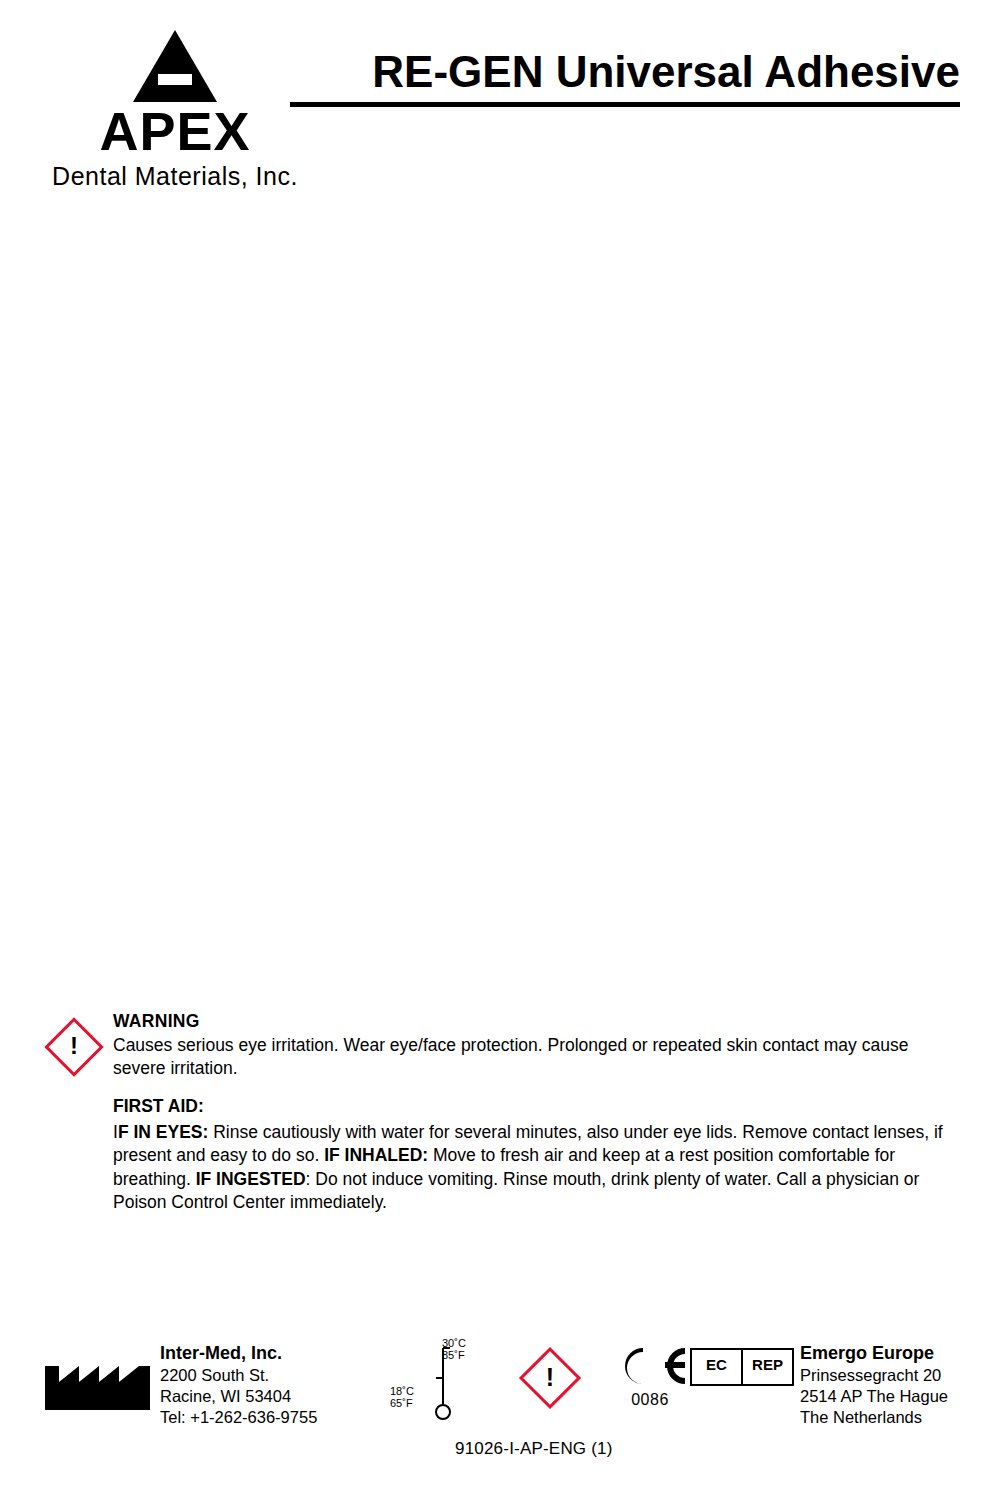APEX
Dental Materials, Inc.
RE-GEN Universal Adhesive
!
WARNING
Causes serious eye irritation. Wear eye/face protection. Prolonged or repeated skin contact may cause severe irritation.
FIRST AID:
IF IN EYES: Rinse cautiously with water for several minutes, also under eye lids. Remove contact lenses, if present and easy to do so. IF INHALED: Move to fresh air and keep at a rest position comfortable for breathing. IF INGESTED: Do not induce vomiting. Rinse mouth, drink plenty of water. Call a physician or Poison Control Center immediately.
Inter-Med, Inc.
2200 South St.
Racine, WI 53404
Tel: +1-262-636-9755
30˚C
85˚F
18˚C
65˚F
!
0086
EC
REP
Emergo Europe
Prinsessegracht 20
2514 AP The Hague
The Netherlands
91026-I-AP-ENG (1)